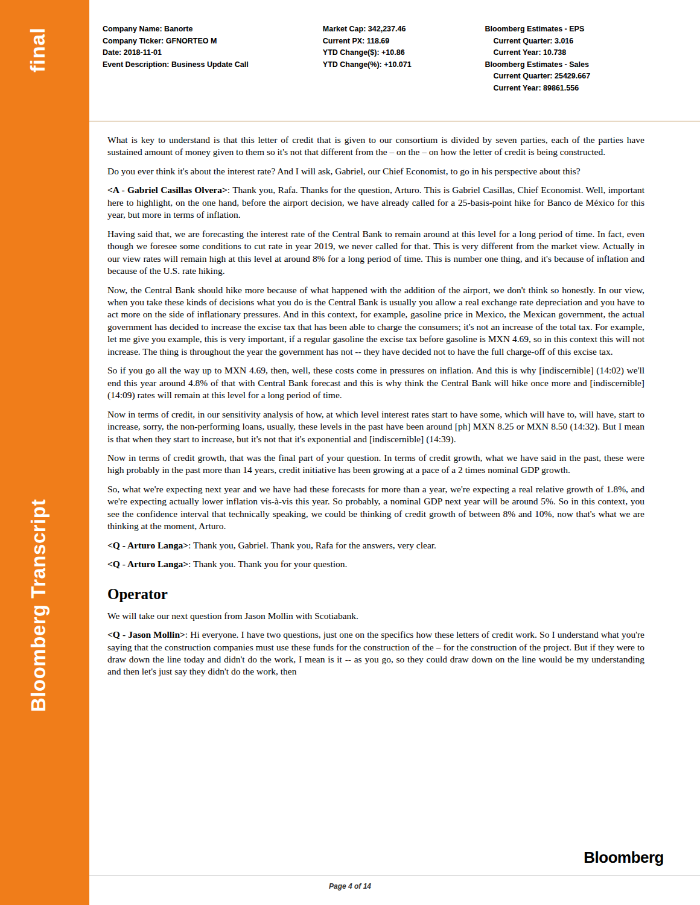final
Bloomberg Transcript
| Company Name: Banorte | Market Cap: 342,237.46 | Bloomberg Estimates - EPS |
| Company Ticker: GFNORTEO M | Current PX: 118.69 | Current Quarter: 3.016 |
| Date: 2018-11-01 | YTD Change($): +10.86 | Current Year: 10.738 |
| Event Description: Business Update Call | YTD Change(%): +10.071 | Bloomberg Estimates - Sales |
| | | Current Quarter: 25429.667 |
| | | Current Year: 89861.556 |
What is key to understand is that this letter of credit that is given to our consortium is divided by seven parties, each of the parties have sustained amount of money given to them so it's not that different from the – on the – on how the letter of credit is being constructed.
Do you ever think it's about the interest rate? And I will ask, Gabriel, our Chief Economist, to go in his perspective about this?
<A - Gabriel Casillas Olvera>: Thank you, Rafa. Thanks for the question, Arturo. This is Gabriel Casillas, Chief Economist. Well, important here to highlight, on the one hand, before the airport decision, we have already called for a 25-basis-point hike for Banco de México for this year, but more in terms of inflation.
Having said that, we are forecasting the interest rate of the Central Bank to remain around at this level for a long period of time. In fact, even though we foresee some conditions to cut rate in year 2019, we never called for that. This is very different from the market view. Actually in our view rates will remain high at this level at around 8% for a long period of time. This is number one thing, and it's because of inflation and because of the U.S. rate hiking.
Now, the Central Bank should hike more because of what happened with the addition of the airport, we don't think so honestly. In our view, when you take these kinds of decisions what you do is the Central Bank is usually you allow a real exchange rate depreciation and you have to act more on the side of inflationary pressures. And in this context, for example, gasoline price in Mexico, the Mexican government, the actual government has decided to increase the excise tax that has been able to charge the consumers; it's not an increase of the total tax. For example, let me give you example, this is very important, if a regular gasoline the excise tax before gasoline is MXN 4.69, so in this context this will not increase. The thing is throughout the year the government has not -- they have decided not to have the full charge-off of this excise tax.
So if you go all the way up to MXN 4.69, then, well, these costs come in pressures on inflation. And this is why [indiscernible] (14:02) we'll end this year around 4.8% of that with Central Bank forecast and this is why think the Central Bank will hike once more and [indiscernible] (14:09) rates will remain at this level for a long period of time.
Now in terms of credit, in our sensitivity analysis of how, at which level interest rates start to have some, which will have to, will have, start to increase, sorry, the non-performing loans, usually, these levels in the past have been around [ph] MXN 8.25 or MXN 8.50 (14:32). But I mean is that when they start to increase, but it's not that it's exponential and [indiscernible] (14:39).
Now in terms of credit growth, that was the final part of your question. In terms of credit growth, what we have said in the past, these were high probably in the past more than 14 years, credit initiative has been growing at a pace of a 2 times nominal GDP growth.
So, what we're expecting next year and we have had these forecasts for more than a year, we're expecting a real relative growth of 1.8%, and we're expecting actually lower inflation vis-à-vis this year. So probably, a nominal GDP next year will be around 5%. So in this context, you see the confidence interval that technically speaking, we could be thinking of credit growth of between 8% and 10%, now that's what we are thinking at the moment, Arturo.
<Q - Arturo Langa>: Thank you, Gabriel. Thank you, Rafa for the answers, very clear.
<Q - Arturo Langa>: Thank you. Thank you for your question.
Operator
We will take our next question from Jason Mollin with Scotiabank.
<Q - Jason Mollin>: Hi everyone. I have two questions, just one on the specifics how these letters of credit work. So I understand what you're saying that the construction companies must use these funds for the construction of the – for the construction of the project. But if they were to draw down the line today and didn't do the work, I mean is it -- as you go, so they could draw down on the line would be my understanding and then let's just say they didn't do the work, then
Bloomberg
Page 4 of 14